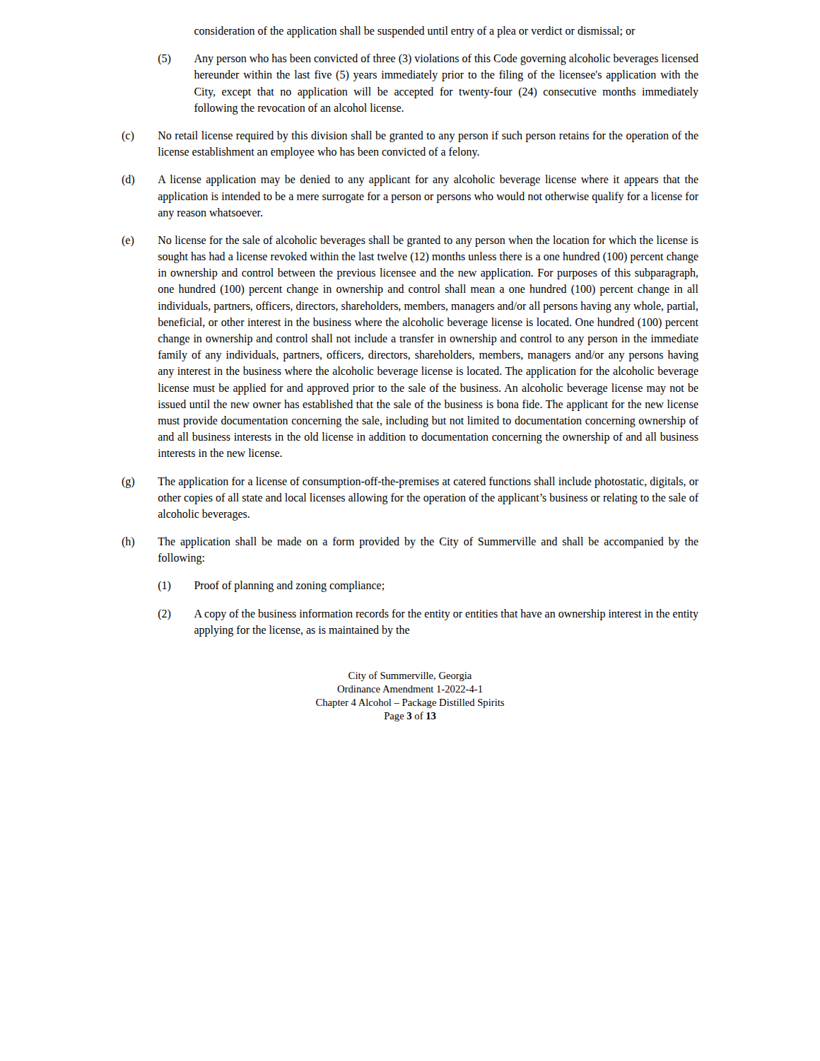consideration of the application shall be suspended until entry of a plea or verdict or dismissal; or
(5) Any person who has been convicted of three (3) violations of this Code governing alcoholic beverages licensed hereunder within the last five (5) years immediately prior to the filing of the licensee's application with the City, except that no application will be accepted for twenty-four (24) consecutive months immediately following the revocation of an alcohol license.
(c) No retail license required by this division shall be granted to any person if such person retains for the operation of the license establishment an employee who has been convicted of a felony.
(d) A license application may be denied to any applicant for any alcoholic beverage license where it appears that the application is intended to be a mere surrogate for a person or persons who would not otherwise qualify for a license for any reason whatsoever.
(e) No license for the sale of alcoholic beverages shall be granted to any person when the location for which the license is sought has had a license revoked within the last twelve (12) months unless there is a one hundred (100) percent change in ownership and control between the previous licensee and the new application. For purposes of this subparagraph, one hundred (100) percent change in ownership and control shall mean a one hundred (100) percent change in all individuals, partners, officers, directors, shareholders, members, managers and/or all persons having any whole, partial, beneficial, or other interest in the business where the alcoholic beverage license is located. One hundred (100) percent change in ownership and control shall not include a transfer in ownership and control to any person in the immediate family of any individuals, partners, officers, directors, shareholders, members, managers and/or any persons having any interest in the business where the alcoholic beverage license is located. The application for the alcoholic beverage license must be applied for and approved prior to the sale of the business. An alcoholic beverage license may not be issued until the new owner has established that the sale of the business is bona fide. The applicant for the new license must provide documentation concerning the sale, including but not limited to documentation concerning ownership of and all business interests in the old license in addition to documentation concerning the ownership of and all business interests in the new license.
(g) The application for a license of consumption-off-the-premises at catered functions shall include photostatic, digitals, or other copies of all state and local licenses allowing for the operation of the applicant’s business or relating to the sale of alcoholic beverages.
(h) The application shall be made on a form provided by the City of Summerville and shall be accompanied by the following:
(1) Proof of planning and zoning compliance;
(2) A copy of the business information records for the entity or entities that have an ownership interest in the entity applying for the license, as is maintained by the
City of Summerville, Georgia
Ordinance Amendment 1-2022-4-1
Chapter 4 Alcohol – Package Distilled Spirits
Page 3 of 13